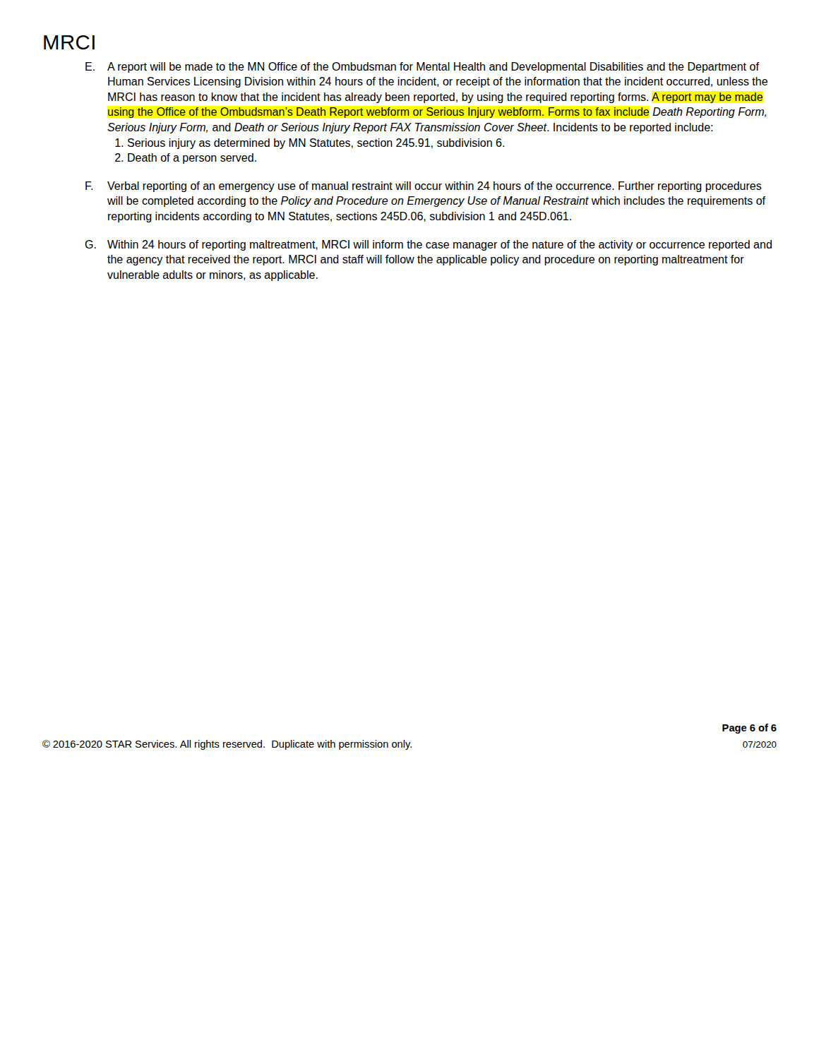MRCI
E.
A report will be made to the MN Office of the Ombudsman for Mental Health and Developmental Disabilities and the Department of Human Services Licensing Division within 24 hours of the incident, or receipt of the information that the incident occurred, unless the MRCI has reason to know that the incident has already been reported, by using the required reporting forms. A report may be made using the Office of the Ombudsman’s Death Report webform or Serious Injury webform. Forms to fax include Death Reporting Form, Serious Injury Form, and Death or Serious Injury Report FAX Transmission Cover Sheet. Incidents to be reported include:
Serious injury as determined by MN Statutes, section 245.91, subdivision 6.
Death of a person served.
F.
Verbal reporting of an emergency use of manual restraint will occur within 24 hours of the occurrence. Further reporting procedures will be completed according to the Policy and Procedure on Emergency Use of Manual Restraint which includes the requirements of reporting incidents according to MN Statutes, sections 245D.06, subdivision 1 and 245D.061.
G.
Within 24 hours of reporting maltreatment, MRCI will inform the case manager of the nature of the activity or occurrence reported and the agency that received the report. MRCI and staff will follow the applicable policy and procedure on reporting maltreatment for vulnerable adults or minors, as applicable.
© 2016-2020 STAR Services. All rights reserved. Duplicate with permission only.
Page 6 of 6
07/2020